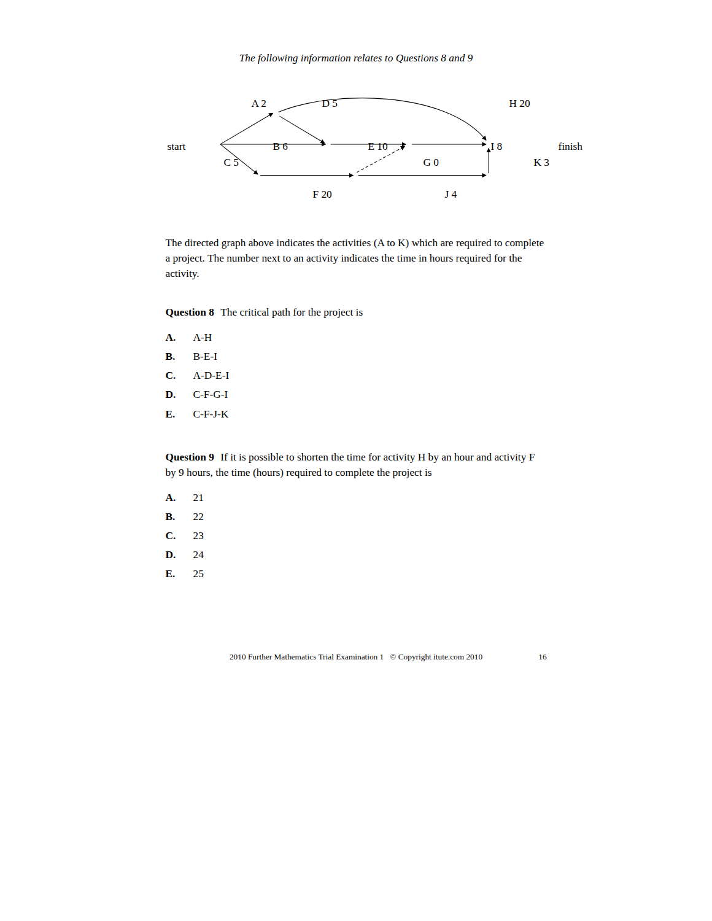The following information relates to Questions 8 and 9
start finish A 2 D 5 H 20 B 6 E 10 I 8 C 5 G 0 K 3 F 20 J 4
The directed graph above indicates the activities (A to K) which are required to complete a project. The number next to an activity indicates the time in hours required for the activity.
Question 8 The critical path for the project is
A. A-H
B. B-E-I
C. A-D-E-I
D. C-F-G-I
E. C-F-J-K
Question 9 If it is possible to shorten the time for activity H by an hour and activity F by 9 hours, the time (hours) required to complete the project is
A. 21
B. 22
C. 23
D. 24
E. 25
2010 Further Mathematics Trial Examination 1 © Copyright itute.com 2010 16